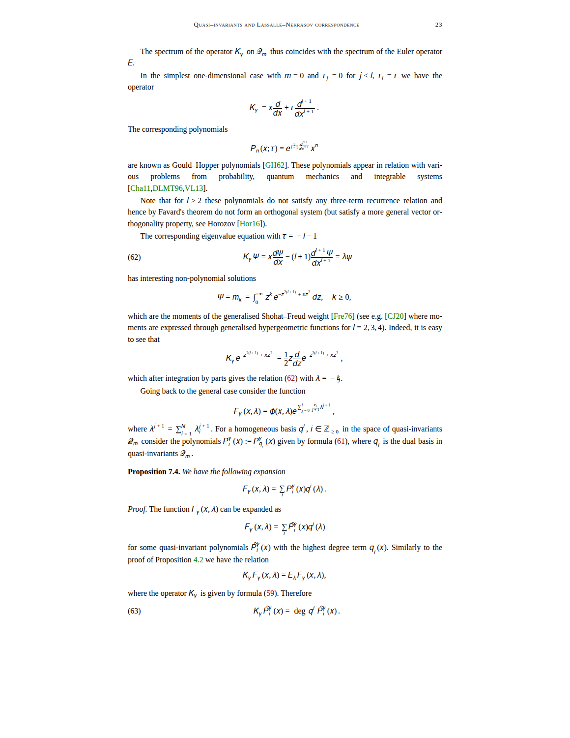Quasi–invariants and Lassalle–Nekrasov correspondence 23
The spectrum of the operator Kγ on 𝒬m thus coincides with the spectrum of the Euler operator E.
In the simplest one-dimensional case with m=0 and τj=0 for j<l, τl=τ we have the operator
Kγ=xddx+τdl+1dxl+1.
The corresponding polynomials
Pn(x;τ)= eτl+1dl+1dxl+1 xn
are known as Gould–Hopper polynomials [GH62]. These polynomials appear in relation with various problems from probability, quantum mechanics and integrable systems [Cha11,DLMT96,VL13].
Note that for l≥2 these polynomials do not satisfy any three-term recurrence relation and hence by Favard's theorem do not form an orthogonal system (but satisfy a more general vector orthogonality property, see Horozov [Hor16]).
The corresponding eigenvalue equation with τ=−l−1
(62) KγΨ=xdΨdx−(l+1)dl+1Ψdxl+1=λψ
has interesting non-polynomial solutions
Ψ=mk= ∫0+∞ zke−z2(l+1)+xz2dz,k≥0,
which are the moments of the generalised Shohat–Freud weight [Fre76] (see e.g. [CJ20] where moments are expressed through generalised hypergeometric functions for l=2,3,4). Indeed, it is easy to see that
Kγe−z2(l+1)+xz2 =12zddze−z2(l+1)+xz2,
which after integration by parts gives the relation (62) with λ=−k2.
Going back to the general case consider the function
Fγ(x,λ)=ϕ(x,λ) e∑j=0lτjj+1λj+1,
where λj+1=∑i=1Nλij+1. For a homogeneous basis qi, i∈ℤ≥0 in the space of quasi-invariants 𝒬m consider the polynomials Piγ(x):=Pqiγ(x) given by formula (61), where qi is the dual basis in quasi-invariants 𝒬m.
Proposition 7.4. We have the following expansion
Fγ(x,λ)=∑iPiγ(x)qi(λ).
Proof. The function Fγ(x,λ) can be expanded as
Fγ(x,λ)=∑iPiγ~(x)qi(λ)
for some quasi-invariant polynomials Piγ~(x) with the highest degree term qi(x). Similarly to the proof of Proposition 4.2 we have the relation
KγFγ(x,λ)=EλFγ(x,λ),
where the operator Kγ is given by formula (59). Therefore
(63) KγPiγ~(x)=degqiPiγ~(x).